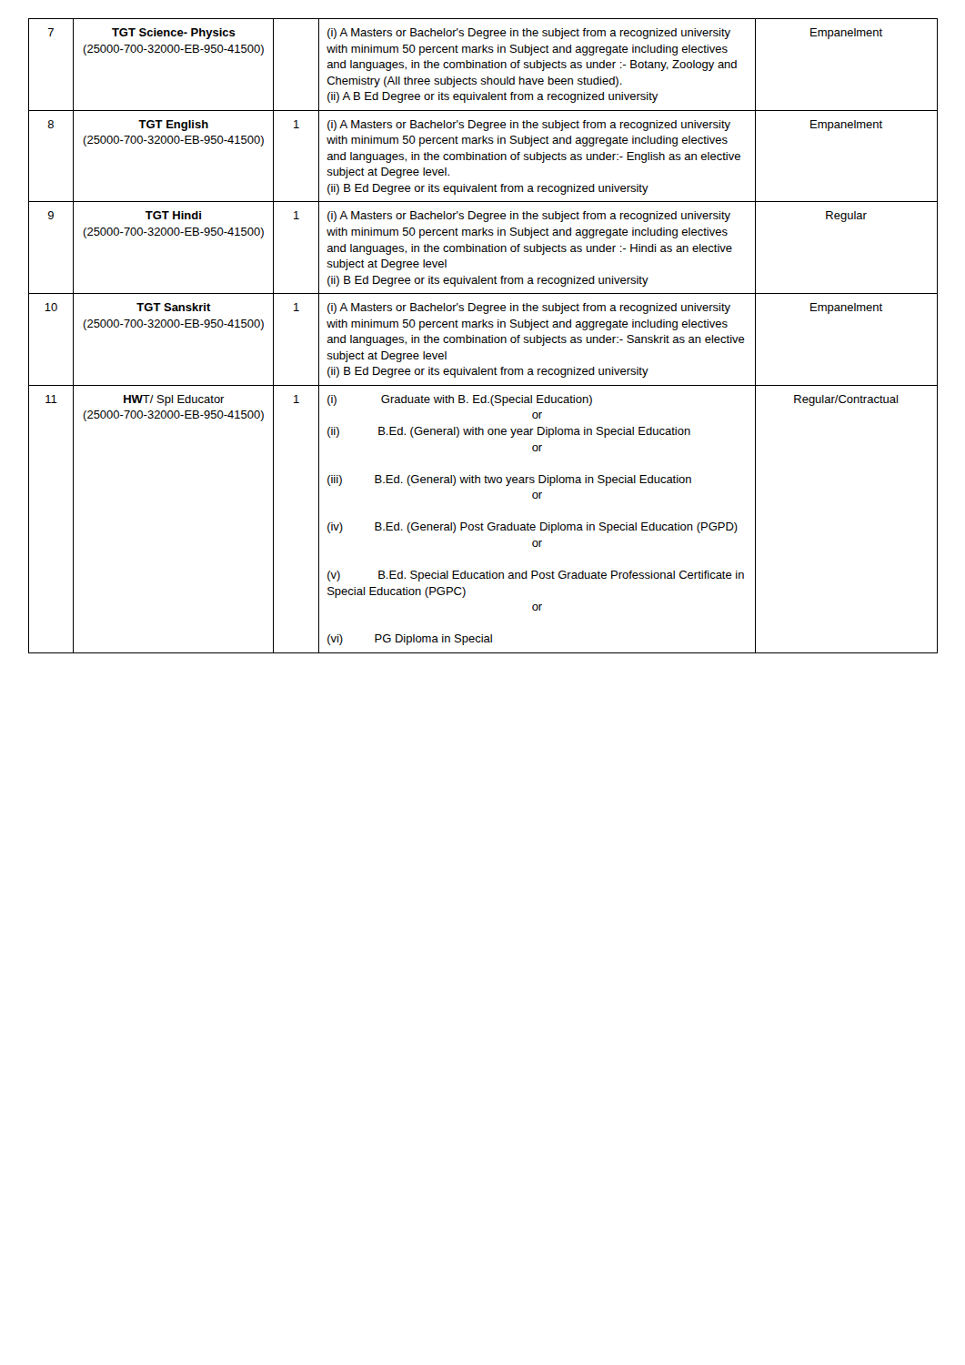| 7 | TGT Science- Physics (25000-700-32000-EB-950-41500) | | (i) A Masters or Bachelor's Degree in the subject from a recognized university with minimum 50 percent marks in Subject and aggregate including electives and languages, in the combination of subjects as under :- Botany, Zoology and Chemistry (All three subjects should have been studied). (ii) A B Ed Degree or its equivalent from a recognized university | Empanelment |
| 8 | TGT English (25000-700-32000-EB-950-41500) | 1 | (i) A Masters or Bachelor's Degree in the subject from a recognized university with minimum 50 percent marks in Subject and aggregate including electives and languages, in the combination of subjects as under:- English as an elective subject at Degree level. (ii) B Ed Degree or its equivalent from a recognized university | Empanelment |
| 9 | TGT Hindi (25000-700-32000-EB-950-41500) | 1 | (i) A Masters or Bachelor's Degree in the subject from a recognized university with minimum 50 percent marks in Subject and aggregate including electives and languages, in the combination of subjects as under :- Hindi as an elective subject at Degree level (ii) B Ed Degree or its equivalent from a recognized university | Regular |
| 10 | TGT Sanskrit (25000-700-32000-EB-950-41500) | 1 | (i) A Masters or Bachelor's Degree in the subject from a recognized university with minimum 50 percent marks in Subject and aggregate including electives and languages, in the combination of subjects as under:- Sanskrit as an elective subject at Degree level (ii) B Ed Degree or its equivalent from a recognized university | Empanelment |
| 11 | HW T/ Spl Educator (25000-700-32000-EB-950-41500) | 1 | (i) Graduate with B. Ed.(Special Education) or (ii) B.Ed. (General) with one year Diploma in Special Education or (iii) B.Ed. (General) with two years Diploma in Special Education or (iv) B.Ed. (General) Post Graduate Diploma in Special Education (PGPD) or (v) B.Ed. Special Education and Post Graduate Professional Certificate in Special Education (PGPC) or (vi) PG Diploma in Special | Regular/Contractual |